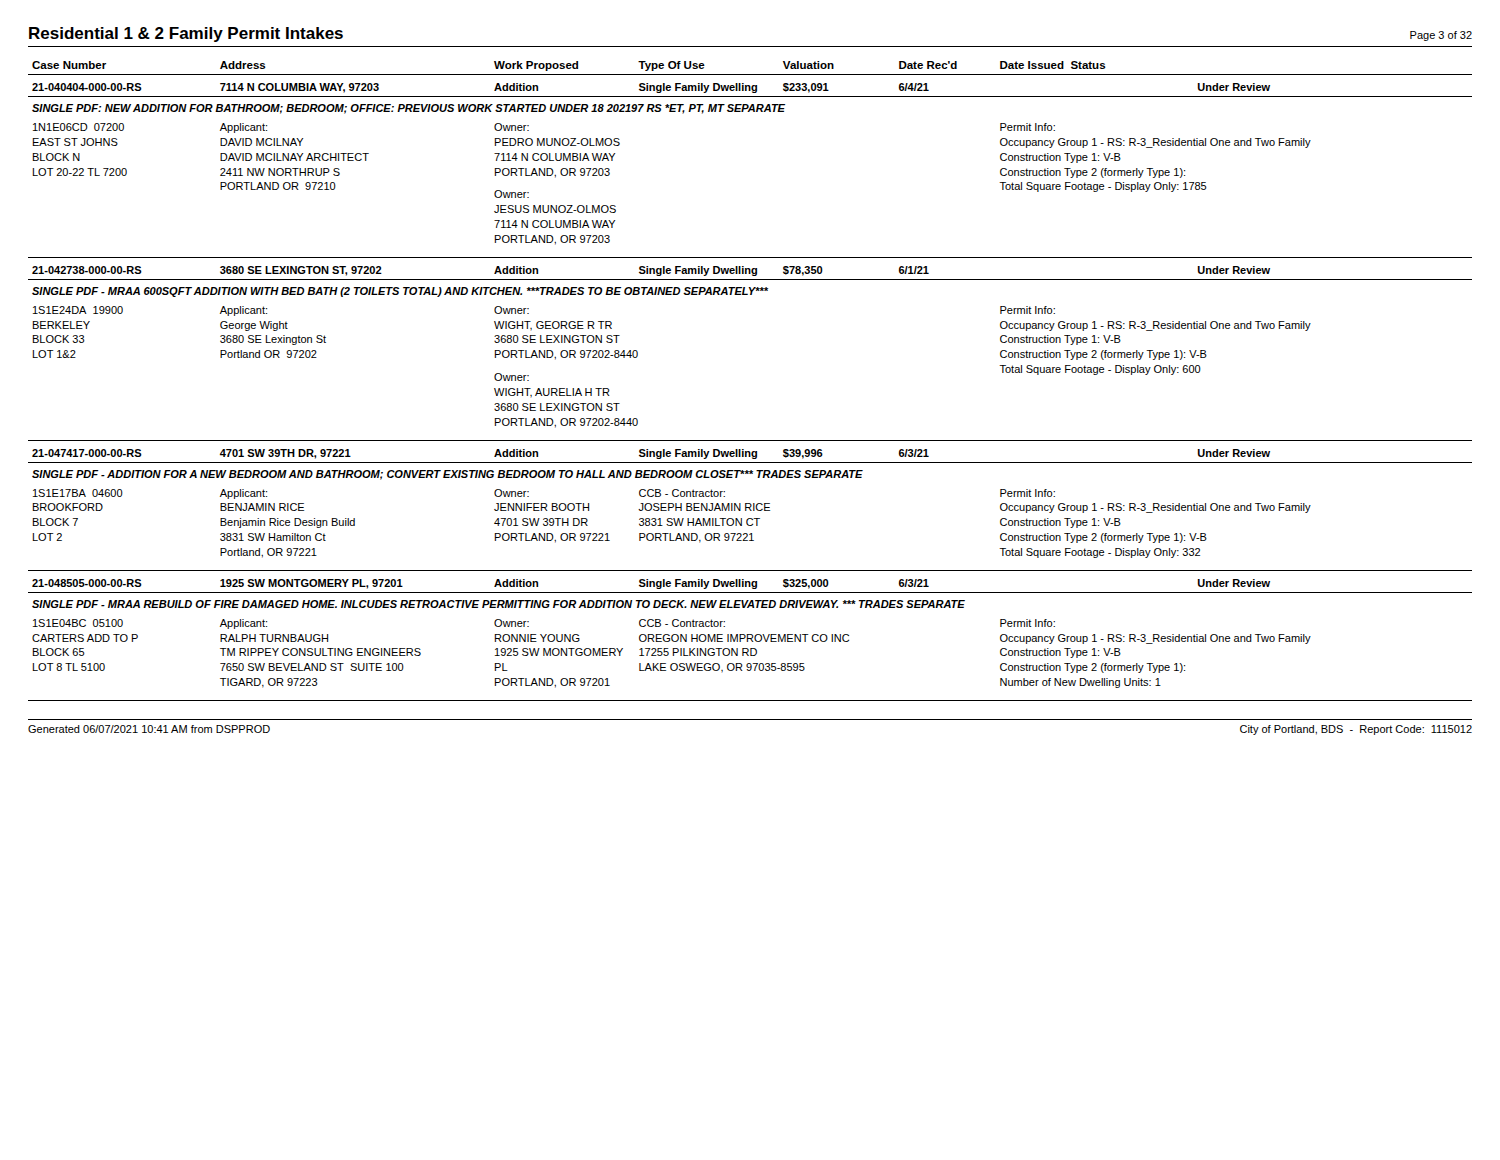Residential 1 & 2 Family Permit Intakes
Page 3 of 32
| Case Number | Address | Work Proposed | Type Of Use | Valuation | Date Rec'd | Date Issued Status |
| --- | --- | --- | --- | --- | --- | --- |
| 21-040404-000-00-RS | 7114 N COLUMBIA WAY, 97203 | Addition | Single Family Dwelling | $233,091 | 6/4/21 | Under Review |
| SINGLE PDF: NEW ADDITION FOR BATHROOM; BEDROOM; OFFICE: PREVIOUS WORK STARTED UNDER 18 202197 RS *ET, PT, MT SEPARATE |
| 1N1E06CD 07200 EAST ST JOHNS BLOCK N LOT 20-22 TL 7200 | Applicant: DAVID MCILNAY DAVID MCILNAY ARCHITECT 2411 NW NORTHRUP S PORTLAND OR 97210 | Owner: PEDRO MUNOZ-OLMOS 7114 N COLUMBIA WAY PORTLAND, OR 97203 Owner: JESUS MUNOZ-OLMOS 7114 N COLUMBIA WAY PORTLAND, OR 97203 | | | Permit Info: Occupancy Group 1 - RS: R-3_Residential One and Two Family Construction Type 1: V-B Construction Type 2 (formerly Type 1): Total Square Footage - Display Only: 1785 |
| 21-042738-000-00-RS | 3680 SE LEXINGTON ST, 97202 | Addition | Single Family Dwelling | $78,350 | 6/1/21 | Under Review |
| SINGLE PDF - MRAA 600SQFT ADDITION WITH BED BATH (2 TOILETS TOTAL) AND KITCHEN. ***TRADES TO BE OBTAINED SEPARATELY*** |
| 1S1E24DA 19900 BERKELEY BLOCK 33 LOT 1&2 | Applicant: George Wight 3680 SE Lexington St Portland OR 97202 | Owner: WIGHT, GEORGE R TR 3680 SE LEXINGTON ST PORTLAND, OR 97202-8440 Owner: WIGHT, AURELIA H TR 3680 SE LEXINGTON ST PORTLAND, OR 97202-8440 | | | Permit Info: Occupancy Group 1 - RS: R-3_Residential One and Two Family Construction Type 1: V-B Construction Type 2 (formerly Type 1): V-B Total Square Footage - Display Only: 600 |
| 21-047417-000-00-RS | 4701 SW 39TH DR, 97221 | Addition | Single Family Dwelling | $39,996 | 6/3/21 | Under Review |
| SINGLE PDF - ADDITION FOR A NEW BEDROOM AND BATHROOM; CONVERT EXISTING BEDROOM TO HALL AND BEDROOM CLOSET*** TRADES SEPARATE |
| 1S1E17BA 04600 BROOKFORD BLOCK 7 LOT 2 | Applicant: BENJAMIN RICE Benjamin Rice Design Build 3831 SW Hamilton Ct Portland, OR 97221 | Owner: JENNIFER BOOTH 4701 SW 39TH DR PORTLAND, OR 97221 | CCB - Contractor: JOSEPH BENJAMIN RICE 3831 SW HAMILTON CT PORTLAND, OR 97221 | Permit Info: Occupancy Group 1 - RS: R-3_Residential One and Two Family Construction Type 1: V-B Construction Type 2 (formerly Type 1): V-B Total Square Footage - Display Only: 332 |
| 21-048505-000-00-RS | 1925 SW MONTGOMERY PL, 97201 | Addition | Single Family Dwelling | $325,000 | 6/3/21 | Under Review |
| SINGLE PDF - MRAA REBUILD OF FIRE DAMAGED HOME. INLCUDES RETROACTIVE PERMITTING FOR ADDITION TO DECK. NEW ELEVATED DRIVEWAY. *** TRADES SEPARATE |
| 1S1E04BC 05100 CARTERS ADD TO P BLOCK 65 LOT 8 TL 5100 | Applicant: RALPH TURNBAUGH TM RIPPEY CONSULTING ENGINEERS 7650 SW BEVELAND ST SUITE 100 TIGARD, OR 97223 | Owner: RONNIE YOUNG 1925 SW MONTGOMERY PL PORTLAND, OR 97201 | CCB - Contractor: OREGON HOME IMPROVEMENT CO INC 17255 PILKINGTON RD LAKE OSWEGO, OR 97035-8595 | Permit Info: Occupancy Group 1 - RS: R-3_Residential One and Two Family Construction Type 1: V-B Construction Type 2 (formerly Type 1): Number of New Dwelling Units: 1 |
Generated 06/07/2021 10:41 AM from DSPPROD
City of Portland, BDS - Report Code: 1115012